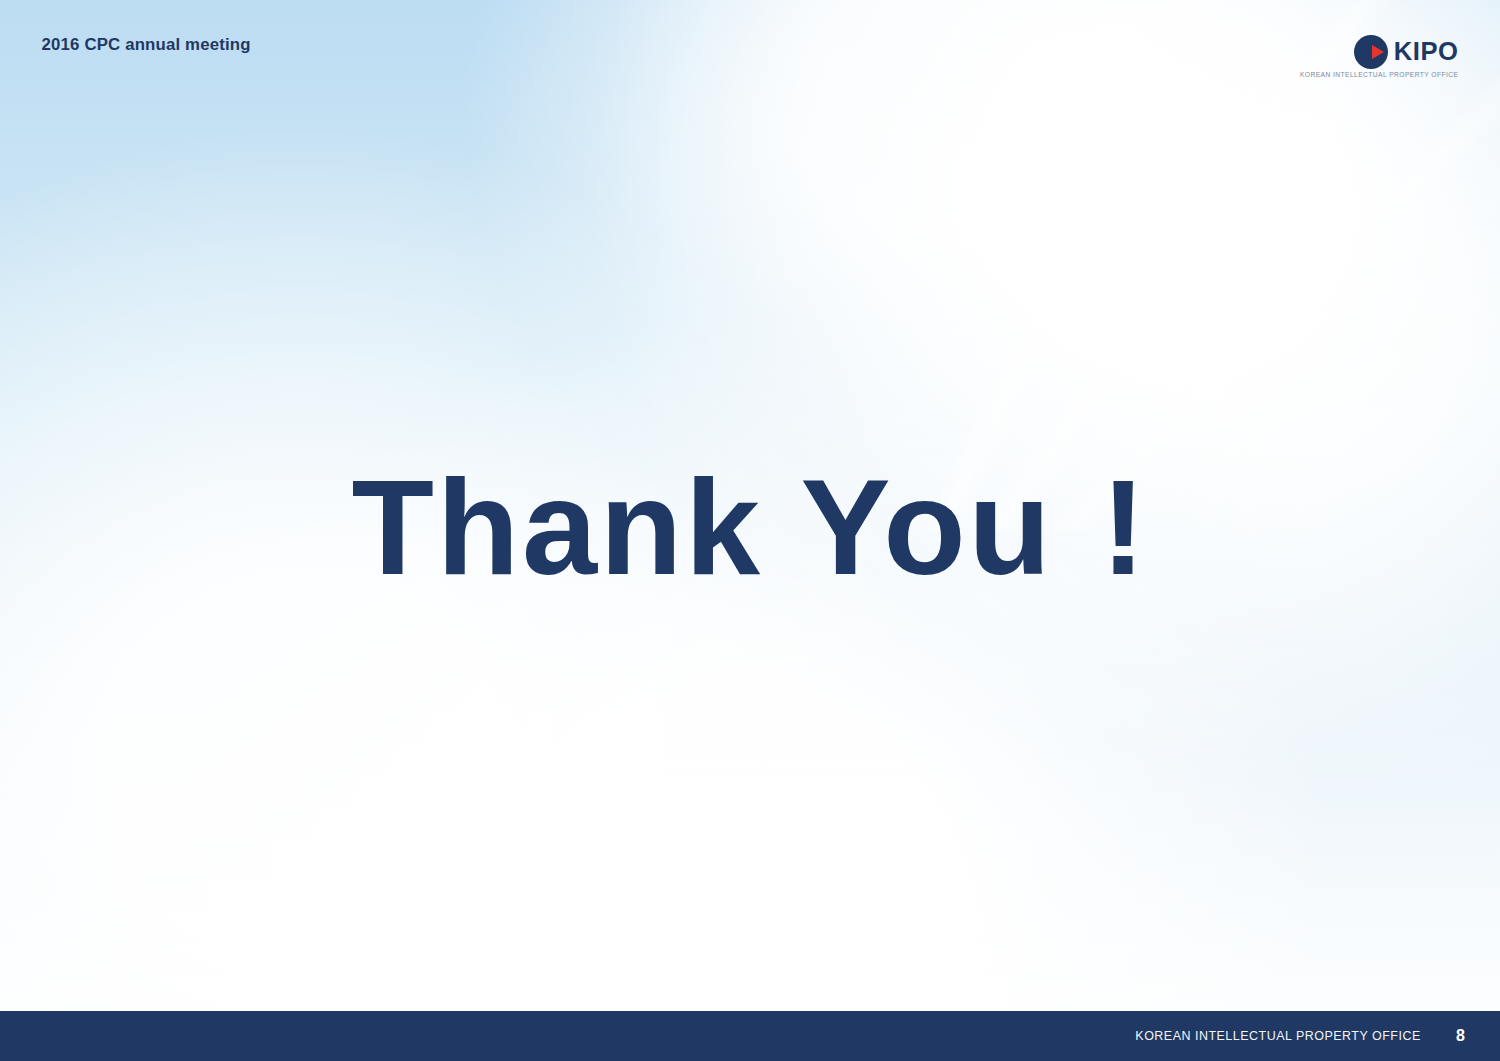2016 CPC annual meeting
KIPO
Korean Intellectual Property Office
Thank You!
Korean Intellectual Property Office 8